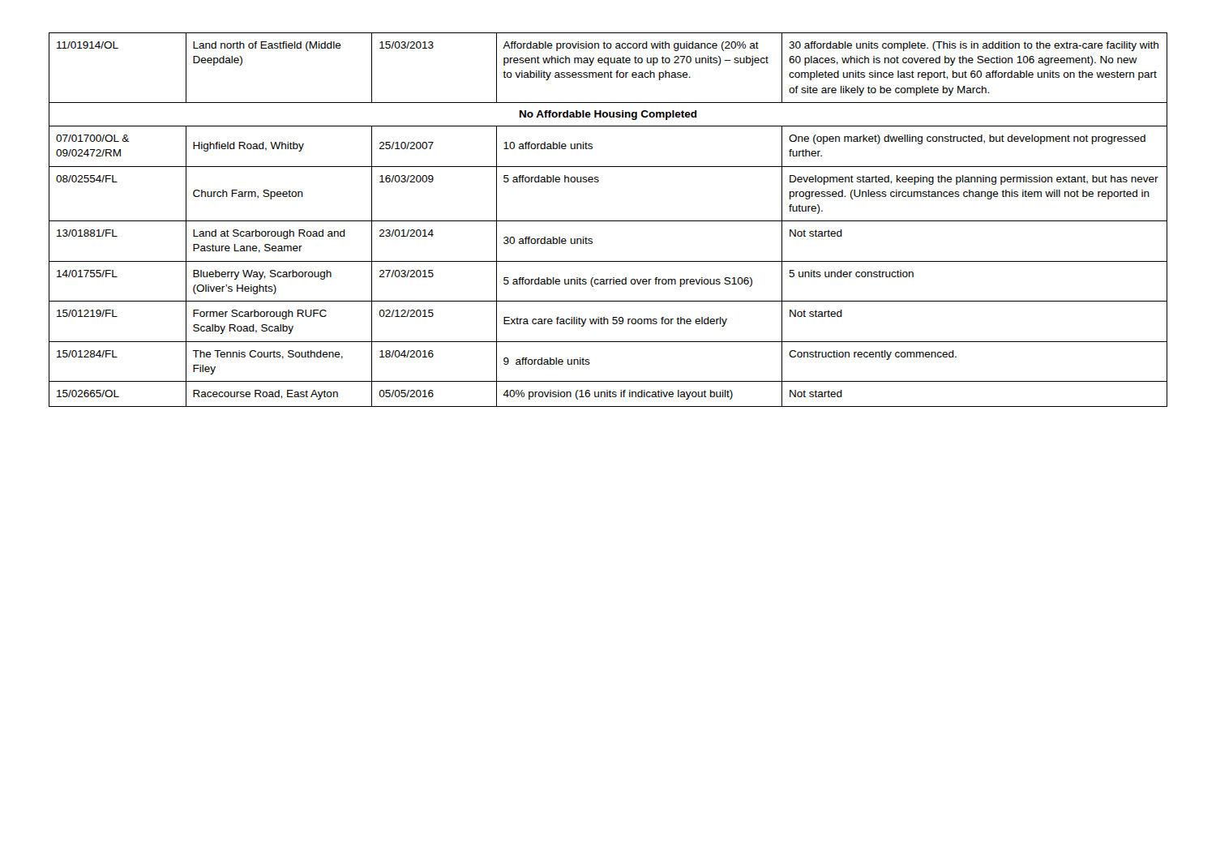| 11/01914/OL | Land north of Eastfield (Middle Deepdale) | 15/03/2013 | Affordable provision to accord with guidance (20% at present which may equate to up to 270 units) – subject to viability assessment for each phase. | 30 affordable units complete. (This is in addition to the extra-care facility with 60 places, which is not covered by the Section 106 agreement). No new completed units since last report, but 60 affordable units on the western part of site are likely to be complete by March. |
| No Affordable Housing Completed |
| 07/01700/OL & 09/02472/RM | Highfield Road, Whitby | 25/10/2007 | 10 affordable units | One (open market) dwelling constructed, but development not progressed further. |
| 08/02554/FL | Church Farm, Speeton | 16/03/2009 | 5 affordable houses | Development started, keeping the planning permission extant, but has never progressed. (Unless circumstances change this item will not be reported in future). |
| 13/01881/FL | Land at Scarborough Road and Pasture Lane, Seamer | 23/01/2014 | 30 affordable units | Not started |
| 14/01755/FL | Blueberry Way, Scarborough (Oliver’s Heights) | 27/03/2015 | 5 affordable units (carried over from previous S106) | 5 units under construction |
| 15/01219/FL | Former Scarborough RUFC Scalby Road, Scalby | 02/12/2015 | Extra care facility with 59 rooms for the elderly | Not started |
| 15/01284/FL | The Tennis Courts, Southdene, Filey | 18/04/2016 | 9 affordable units | Construction recently commenced. |
| 15/02665/OL | Racecourse Road, East Ayton | 05/05/2016 | 40% provision (16 units if indicative layout built) | Not started |